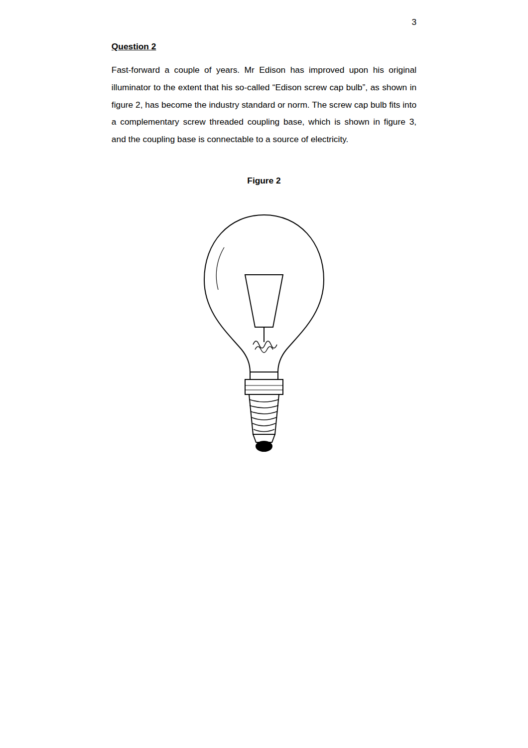3
Question 2
Fast-forward a couple of years. Mr Edison has improved upon his original illuminator to the extent that his so-called “Edison screw cap bulb”, as shown in figure 2, has become the industry standard or norm. The screw cap bulb fits into a complementary screw threaded coupling base, which is shown in figure 3, and the coupling base is connectable to a source of electricity.
Figure 2
Figure 2: Edison screw cap bulb Line drawing of an incandescent light bulb with a glass envelope, internal filament support and a screw-threaded metal cap.